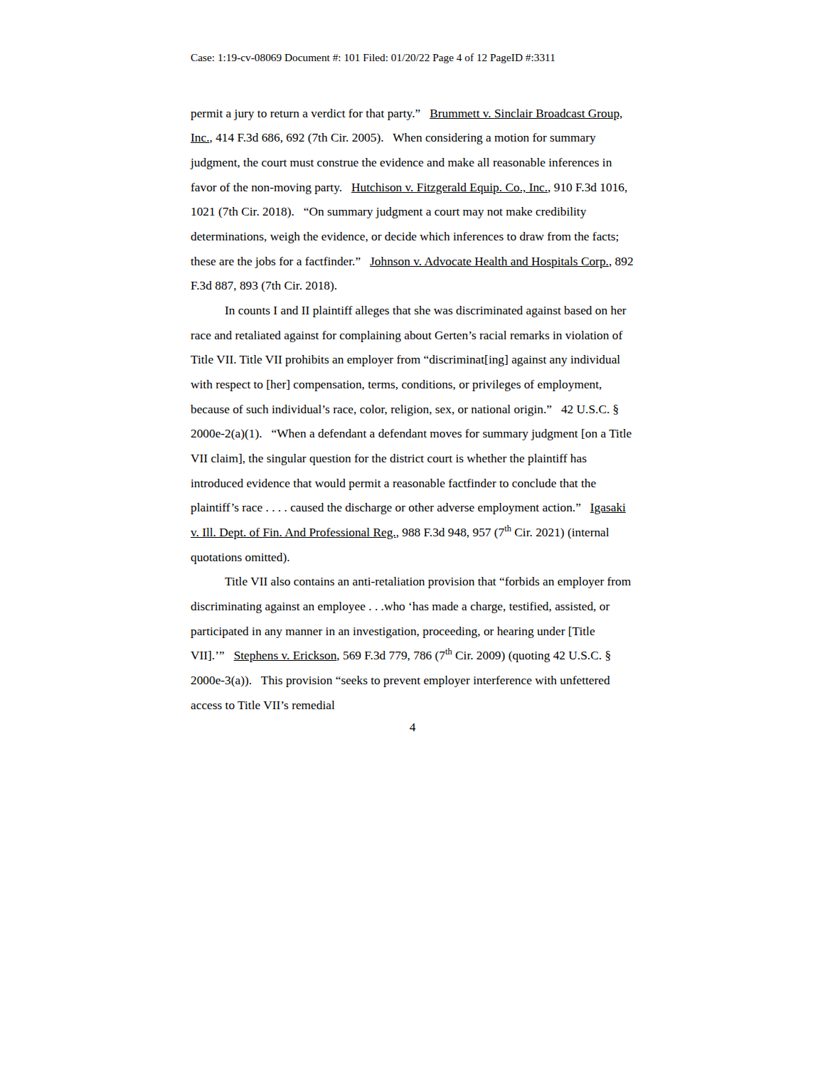Case: 1:19-cv-08069 Document #: 101 Filed: 01/20/22 Page 4 of 12 PageID #:3311
permit a jury to return a verdict for that party.” Brummett v. Sinclair Broadcast Group, Inc., 414 F.3d 686, 692 (7th Cir. 2005). When considering a motion for summary judgment, the court must construe the evidence and make all reasonable inferences in favor of the non-moving party. Hutchison v. Fitzgerald Equip. Co., Inc., 910 F.3d 1016, 1021 (7th Cir. 2018). “On summary judgment a court may not make credibility determinations, weigh the evidence, or decide which inferences to draw from the facts; these are the jobs for a factfinder.” Johnson v. Advocate Health and Hospitals Corp., 892 F.3d 887, 893 (7th Cir. 2018).
In counts I and II plaintiff alleges that she was discriminated against based on her race and retaliated against for complaining about Gerten’s racial remarks in violation of Title VII. Title VII prohibits an employer from “discriminat[ing] against any individual with respect to [her] compensation, terms, conditions, or privileges of employment, because of such individual’s race, color, religion, sex, or national origin.” 42 U.S.C. § 2000e-2(a)(1). “When a defendant a defendant moves for summary judgment [on a Title VII claim], the singular question for the district court is whether the plaintiff has introduced evidence that would permit a reasonable factfinder to conclude that the plaintiff’s race . . . . caused the discharge or other adverse employment action.” Igasaki v. Ill. Dept. of Fin. And Professional Reg., 988 F.3d 948, 957 (7th Cir. 2021) (internal quotations omitted).
Title VII also contains an anti-retaliation provision that “forbids an employer from discriminating against an employee . . .who ‘has made a charge, testified, assisted, or participated in any manner in an investigation, proceeding, or hearing under [Title VII].’” Stephens v. Erickson, 569 F.3d 779, 786 (7th Cir. 2009) (quoting 42 U.S.C. § 2000e-3(a)). This provision “seeks to prevent employer interference with unfettered access to Title VII’s remedial
4